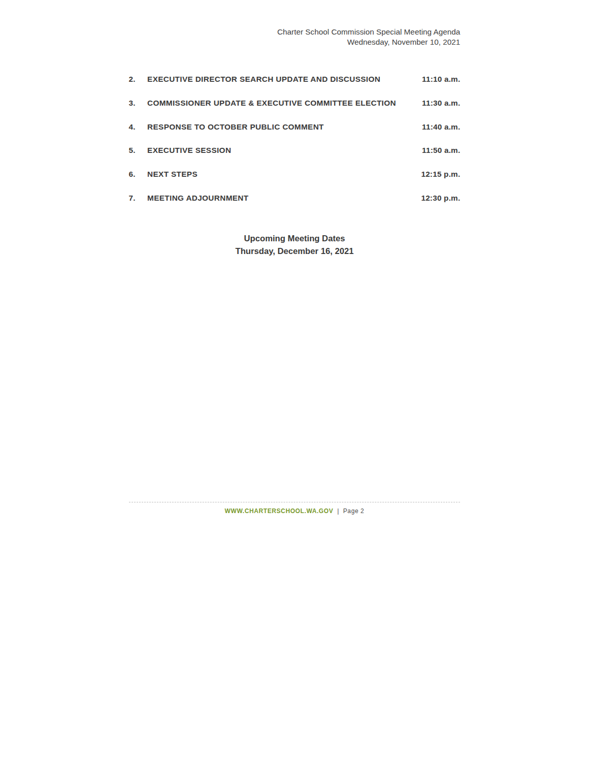Charter School Commission Special Meeting Agenda
Wednesday, November 10, 2021
| 2. | EXECUTIVE DIRECTOR SEARCH UPDATE AND DISCUSSION | 11:10 a.m. |
| 3. | COMMISSIONER UPDATE & EXECUTIVE COMMITTEE ELECTION | 11:30 a.m. |
| 4. | RESPONSE TO OCTOBER PUBLIC COMMENT | 11:40 a.m. |
| 5. | EXECUTIVE SESSION | 11:50 a.m. |
| 6. | NEXT STEPS | 12:15 p.m. |
| 7. | MEETING ADJOURNMENT | 12:30 p.m. |
Upcoming Meeting Dates
Thursday, December 16, 2021
WWW.CHARTERSCHOOL.WA.GOV | Page 2